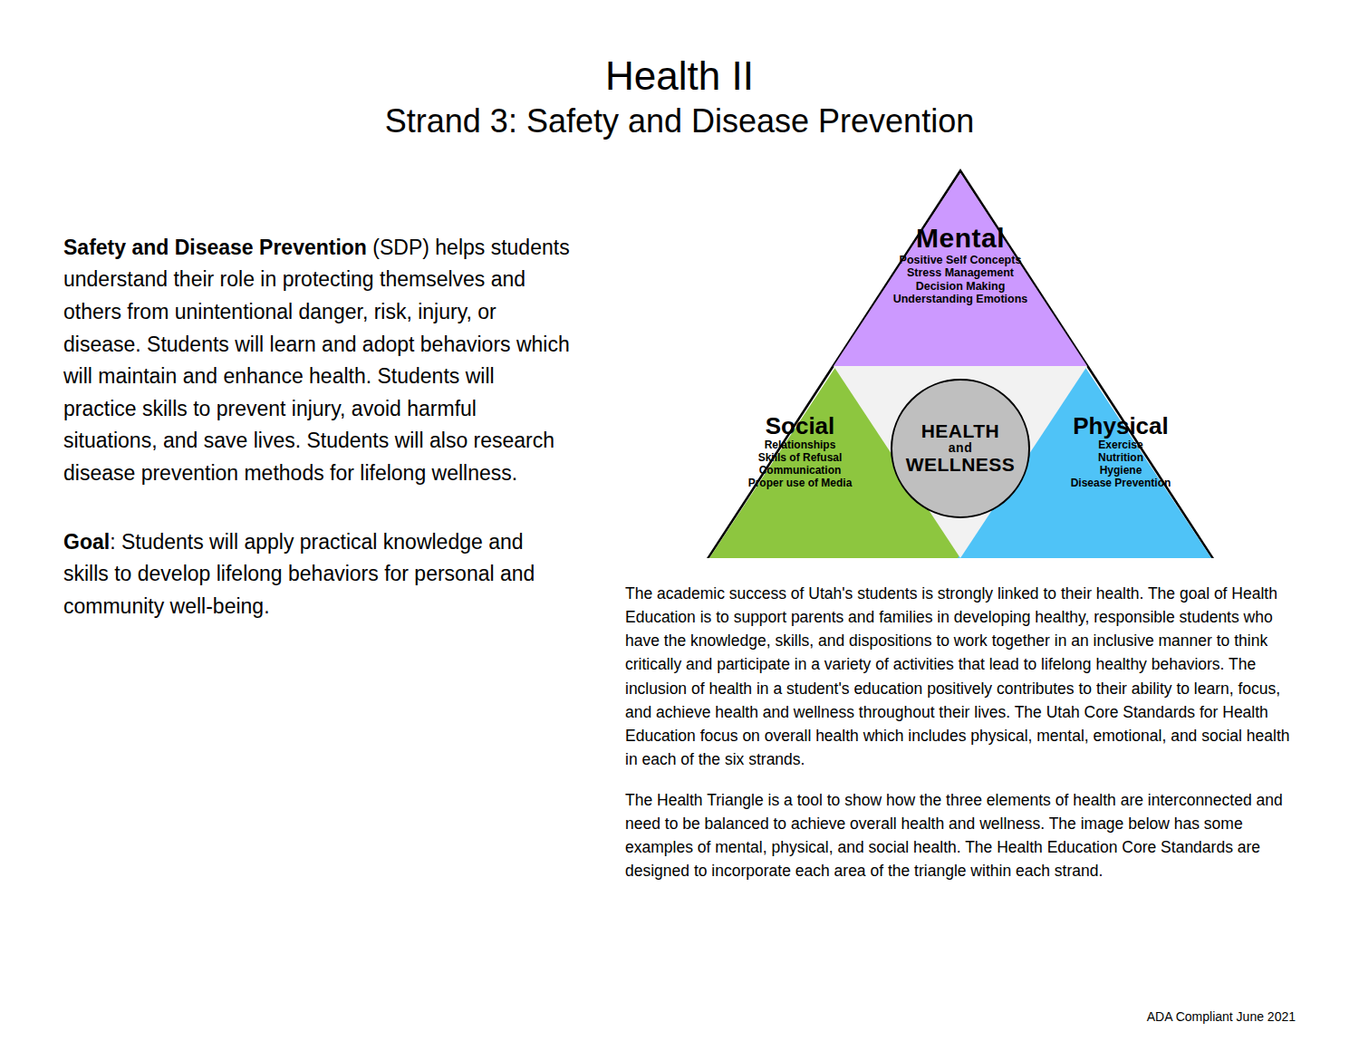Health II
Strand 3: Safety and Disease Prevention
Safety and Disease Prevention (SDP) helps students understand their role in protecting themselves and others from unintentional danger, risk, injury, or disease. Students will learn and adopt behaviors which will maintain and enhance health. Students will practice skills to prevent injury, avoid harmful situations, and save lives. Students will also research disease prevention methods for lifelong wellness.
Goal: Students will apply practical knowledge and skills to develop lifelong behaviors for personal and community well-being.
Mental
Positive Self Concepts
Stress Management
Decision Making
Understanding Emotions
Social
Relationships
Skills of Refusal
Communication
Proper use of Media
Physical
Exercise
Nutrition
Hygiene
Disease Prevention
HEALTHand WELLNESS
The academic success of Utah's students is strongly linked to their health. The goal of Health Education is to support parents and families in developing healthy, responsible students who have the knowledge, skills, and dispositions to work together in an inclusive manner to think critically and participate in a variety of activities that lead to lifelong healthy behaviors. The inclusion of health in a student's education positively contributes to their ability to learn, focus, and achieve health and wellness throughout their lives. The Utah Core Standards for Health Education focus on overall health which includes physical, mental, emotional, and social health in each of the six strands.
The Health Triangle is a tool to show how the three elements of health are interconnected and need to be balanced to achieve overall health and wellness. The image below has some examples of mental, physical, and social health. The Health Education Core Standards are designed to incorporate each area of the triangle within each strand.
ADA Compliant June 2021